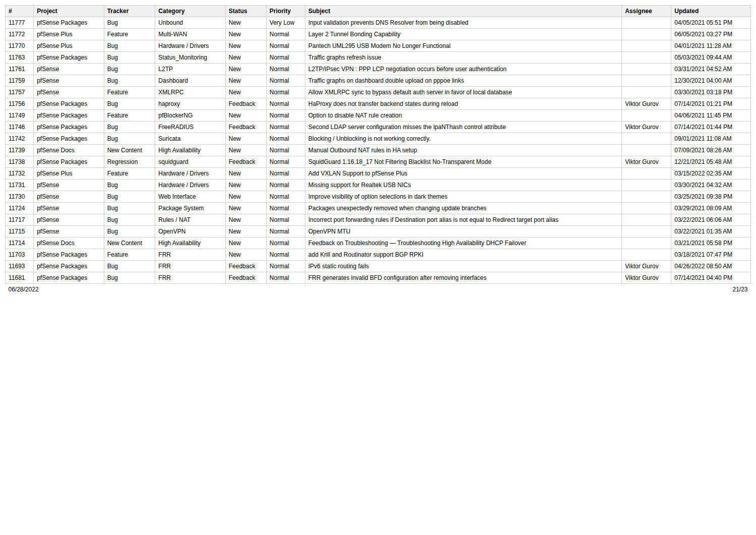| # | Project | Tracker | Category | Status | Priority | Subject | Assignee | Updated |
| --- | --- | --- | --- | --- | --- | --- | --- | --- |
| 11777 | pfSense Packages | Bug | Unbound | New | Very Low | Input validation prevents DNS Resolver from being disabled | | 04/05/2021 05:51 PM |
| 11772 | pfSense Plus | Feature | Multi-WAN | New | Normal | Layer 2 Tunnel Bonding Capability | | 06/05/2021 03:27 PM |
| 11770 | pfSense Plus | Bug | Hardware / Drivers | New | Normal | Pantech UML295 USB Modem No Longer Functional | | 04/01/2021 11:28 AM |
| 11763 | pfSense Packages | Bug | Status_Monitoring | New | Normal | Traffic graphs refresh issue | | 05/03/2021 09:44 AM |
| 11761 | pfSense | Bug | L2TP | New | Normal | L2TP/IPsec VPN : PPP LCP negotiation occurs before user authentication | | 03/31/2021 04:52 AM |
| 11759 | pfSense | Bug | Dashboard | New | Normal | Traffic graphs on dashboard double upload on pppoe links | | 12/30/2021 04:00 AM |
| 11757 | pfSense | Feature | XMLRPC | New | Normal | Allow XMLRPC sync to bypass default auth server in favor of local database | | 03/30/2021 03:18 PM |
| 11756 | pfSense Packages | Bug | haproxy | Feedback | Normal | HaProxy does not transfer backend states during reload | Viktor Gurov | 07/14/2021 01:21 PM |
| 11749 | pfSense Packages | Feature | pfBlockerNG | New | Normal | Option to disable NAT rule creation | | 04/06/2021 11:45 PM |
| 11746 | pfSense Packages | Bug | FreeRADIUS | Feedback | Normal | Second LDAP server configuration misses the ipaNThash control attribute | Viktor Gurov | 07/14/2021 01:44 PM |
| 11742 | pfSense Packages | Bug | Suricata | New | Normal | Blocking / Unblocking is not working correctly. | | 09/01/2021 11:08 AM |
| 11739 | pfSense Docs | New Content | High Availability | New | Normal | Manual Outbound NAT rules in HA setup | | 07/09/2021 08:26 AM |
| 11738 | pfSense Packages | Regression | squidguard | Feedback | Normal | SquidGuard 1.16.18_17 Not Filtering Blacklist No-Transparent Mode | Viktor Gurov | 12/21/2021 05:48 AM |
| 11732 | pfSense Plus | Feature | Hardware / Drivers | New | Normal | Add VXLAN Support to pfSense Plus | | 03/15/2022 02:35 AM |
| 11731 | pfSense | Bug | Hardware / Drivers | New | Normal | Missing support for Realtek USB NICs | | 03/30/2021 04:32 AM |
| 11730 | pfSense | Bug | Web Interface | New | Normal | Improve visibility of option selections in dark themes | | 03/25/2021 09:38 PM |
| 11724 | pfSense | Bug | Package System | New | Normal | Packages unexpectedly removed when changing update branches | | 03/29/2021 08:09 AM |
| 11717 | pfSense | Bug | Rules / NAT | New | Normal | Incorrect port forwarding rules if Destination port alias is not equal to Redirect target port alias | | 03/22/2021 06:06 AM |
| 11715 | pfSense | Bug | OpenVPN | New | Normal | OpenVPN MTU | | 03/22/2021 01:35 AM |
| 11714 | pfSense Docs | New Content | High Availability | New | Normal | Feedback on Troubleshooting — Troubleshooting High Availability DHCP Failover | | 03/21/2021 05:58 PM |
| 11703 | pfSense Packages | Feature | FRR | New | Normal | add Krill and Routinator support BGP RPKI | | 03/18/2021 07:47 PM |
| 11693 | pfSense Packages | Bug | FRR | Feedback | Normal | IPv6 static routing fails | Viktor Gurov | 04/26/2022 08:50 AM |
| 11681 | pfSense Packages | Bug | FRR | Feedback | Normal | FRR generates invalid BFD configuration after removing interfaces | Viktor Gurov | 07/14/2021 04:40 PM |
| 06/28/2022 | 21/23 |